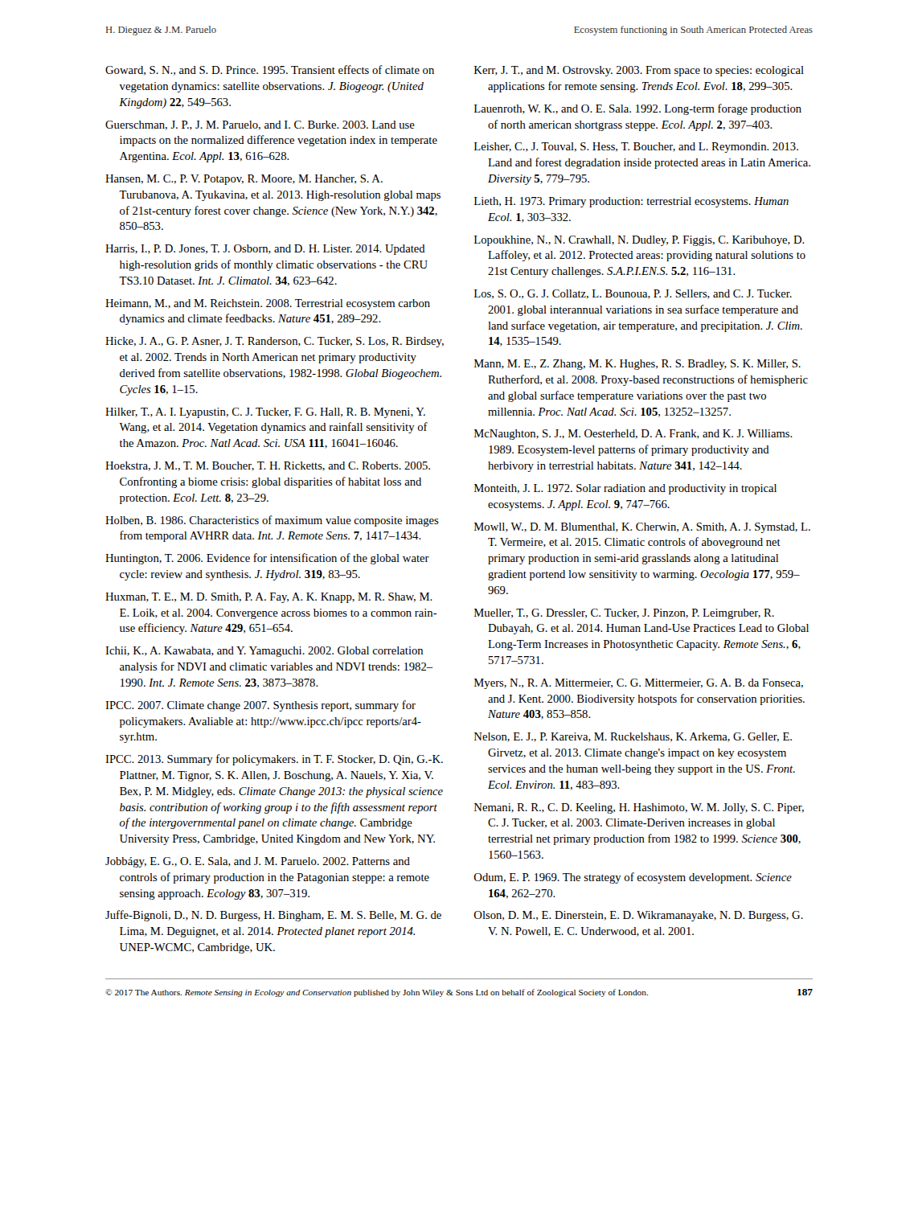H. Dieguez & J.M. Paruelo Ecosystem functioning in South American Protected Areas
Goward, S. N., and S. D. Prince. 1995. Transient effects of climate on vegetation dynamics: satellite observations. J. Biogeogr. (United Kingdom) 22, 549–563.
Guerschman, J. P., J. M. Paruelo, and I. C. Burke. 2003. Land use impacts on the normalized difference vegetation index in temperate Argentina. Ecol. Appl. 13, 616–628.
Hansen, M. C., P. V. Potapov, R. Moore, M. Hancher, S. A. Turubanova, A. Tyukavina, et al. 2013. High-resolution global maps of 21st-century forest cover change. Science (New York, N.Y.) 342, 850–853.
Harris, I., P. D. Jones, T. J. Osborn, and D. H. Lister. 2014. Updated high-resolution grids of monthly climatic observations - the CRU TS3.10 Dataset. Int. J. Climatol. 34, 623–642.
Heimann, M., and M. Reichstein. 2008. Terrestrial ecosystem carbon dynamics and climate feedbacks. Nature 451, 289–292.
Hicke, J. A., G. P. Asner, J. T. Randerson, C. Tucker, S. Los, R. Birdsey, et al. 2002. Trends in North American net primary productivity derived from satellite observations, 1982-1998. Global Biogeochem. Cycles 16, 1–15.
Hilker, T., A. I. Lyapustin, C. J. Tucker, F. G. Hall, R. B. Myneni, Y. Wang, et al. 2014. Vegetation dynamics and rainfall sensitivity of the Amazon. Proc. Natl Acad. Sci. USA 111, 16041–16046.
Hoekstra, J. M., T. M. Boucher, T. H. Ricketts, and C. Roberts. 2005. Confronting a biome crisis: global disparities of habitat loss and protection. Ecol. Lett. 8, 23–29.
Holben, B. 1986. Characteristics of maximum value composite images from temporal AVHRR data. Int. J. Remote Sens. 7, 1417–1434.
Huntington, T. 2006. Evidence for intensification of the global water cycle: review and synthesis. J. Hydrol. 319, 83–95.
Huxman, T. E., M. D. Smith, P. A. Fay, A. K. Knapp, M. R. Shaw, M. E. Loik, et al. 2004. Convergence across biomes to a common rain-use efficiency. Nature 429, 651–654.
Ichii, K., A. Kawabata, and Y. Yamaguchi. 2002. Global correlation analysis for NDVI and climatic variables and NDVI trends: 1982–1990. Int. J. Remote Sens. 23, 3873–3878.
IPCC. 2007. Climate change 2007. Synthesis report, summary for policymakers. Avaliable at: http://www.ipcc.ch/ipcc reports/ar4-syr.htm.
IPCC. 2013. Summary for policymakers. in T. F. Stocker, D. Qin, G.-K. Plattner, M. Tignor, S. K. Allen, J. Boschung, A. Nauels, Y. Xia, V. Bex, P. M. Midgley, eds. Climate Change 2013: the physical science basis. contribution of working group i to the fifth assessment report of the intergovernmental panel on climate change. Cambridge University Press, Cambridge, United Kingdom and New York, NY.
Jobbágy, E. G., O. E. Sala, and J. M. Paruelo. 2002. Patterns and controls of primary production in the Patagonian steppe: a remote sensing approach. Ecology 83, 307–319.
Juffe-Bignoli, D., N. D. Burgess, H. Bingham, E. M. S. Belle, M. G. de Lima, M. Deguignet, et al. 2014. Protected planet report 2014. UNEP-WCMC, Cambridge, UK.
Kerr, J. T., and M. Ostrovsky. 2003. From space to species: ecological applications for remote sensing. Trends Ecol. Evol. 18, 299–305.
Lauenroth, W. K., and O. E. Sala. 1992. Long-term forage production of north american shortgrass steppe. Ecol. Appl. 2, 397–403.
Leisher, C., J. Touval, S. Hess, T. Boucher, and L. Reymondin. 2013. Land and forest degradation inside protected areas in Latin America. Diversity 5, 779–795.
Lieth, H. 1973. Primary production: terrestrial ecosystems. Human Ecol. 1, 303–332.
Lopoukhine, N., N. Crawhall, N. Dudley, P. Figgis, C. Karibuhoye, D. Laffoley, et al. 2012. Protected areas: providing natural solutions to 21st Century challenges. S.A.P.I.EN.S. 5.2, 116–131.
Los, S. O., G. J. Collatz, L. Bounoua, P. J. Sellers, and C. J. Tucker. 2001. global interannual variations in sea surface temperature and land surface vegetation, air temperature, and precipitation. J. Clim. 14, 1535–1549.
Mann, M. E., Z. Zhang, M. K. Hughes, R. S. Bradley, S. K. Miller, S. Rutherford, et al. 2008. Proxy-based reconstructions of hemispheric and global surface temperature variations over the past two millennia. Proc. Natl Acad. Sci. 105, 13252–13257.
McNaughton, S. J., M. Oesterheld, D. A. Frank, and K. J. Williams. 1989. Ecosystem-level patterns of primary productivity and herbivory in terrestrial habitats. Nature 341, 142–144.
Monteith, J. L. 1972. Solar radiation and productivity in tropical ecosystems. J. Appl. Ecol. 9, 747–766.
Mowll, W., D. M. Blumenthal, K. Cherwin, A. Smith, A. J. Symstad, L. T. Vermeire, et al. 2015. Climatic controls of aboveground net primary production in semi-arid grasslands along a latitudinal gradient portend low sensitivity to warming. Oecologia 177, 959–969.
Mueller, T., G. Dressler, C. Tucker, J. Pinzon, P. Leimgruber, R. Dubayah, G. et al. 2014. Human Land-Use Practices Lead to Global Long-Term Increases in Photosynthetic Capacity. Remote Sens., 6, 5717–5731.
Myers, N., R. A. Mittermeier, C. G. Mittermeier, G. A. B. da Fonseca, and J. Kent. 2000. Biodiversity hotspots for conservation priorities. Nature 403, 853–858.
Nelson, E. J., P. Kareiva, M. Ruckelshaus, K. Arkema, G. Geller, E. Girvetz, et al. 2013. Climate change's impact on key ecosystem services and the human well-being they support in the US. Front. Ecol. Environ. 11, 483–893.
Nemani, R. R., C. D. Keeling, H. Hashimoto, W. M. Jolly, S. C. Piper, C. J. Tucker, et al. 2003. Climate-Deriven increases in global terrestrial net primary production from 1982 to 1999. Science 300, 1560–1563.
Odum, E. P. 1969. The strategy of ecosystem development. Science 164, 262–270.
Olson, D. M., E. Dinerstein, E. D. Wikramanayake, N. D. Burgess, G. V. N. Powell, E. C. Underwood, et al. 2001.
© 2017 The Authors. Remote Sensing in Ecology and Conservation published by John Wiley & Sons Ltd on behalf of Zoological Society of London. 187